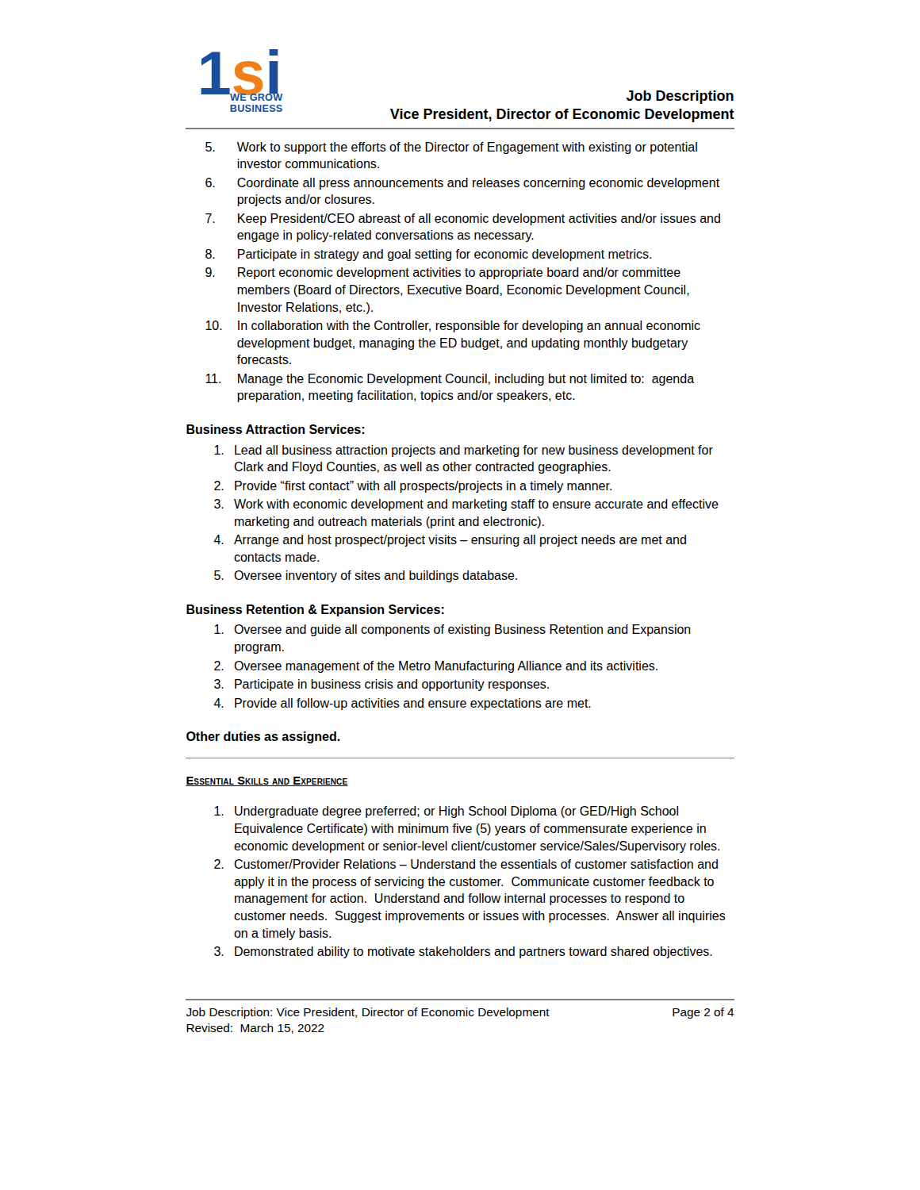1 si
WE GROW BUSINESS
Job Description
Vice President, Director of Economic Development
Work to support the efforts of the Director of Engagement with existing or potential investor communications.
Coordinate all press announcements and releases concerning economic development projects and/or closures.
Keep President/CEO abreast of all economic development activities and/or issues and engage in policy-related conversations as necessary.
Participate in strategy and goal setting for economic development metrics.
Report economic development activities to appropriate board and/or committee members (Board of Directors, Executive Board, Economic Development Council, Investor Relations, etc.).
In collaboration with the Controller, responsible for developing an annual economic development budget, managing the ED budget, and updating monthly budgetary forecasts.
Manage the Economic Development Council, including but not limited to: agenda preparation, meeting facilitation, topics and/or speakers, etc.
Business Attraction Services:
Lead all business attraction projects and marketing for new business development for Clark and Floyd Counties, as well as other contracted geographies.
Provide “first contact” with all prospects/projects in a timely manner.
Work with economic development and marketing staff to ensure accurate and effective marketing and outreach materials (print and electronic).
Arrange and host prospect/project visits – ensuring all project needs are met and contacts made.
Oversee inventory of sites and buildings database.
Business Retention & Expansion Services:
Oversee and guide all components of existing Business Retention and Expansion program.
Oversee management of the Metro Manufacturing Alliance and its activities.
Participate in business crisis and opportunity responses.
Provide all follow-up activities and ensure expectations are met.
Other duties as assigned.
Essential Skills and Experience
Undergraduate degree preferred; or High School Diploma (or GED/High School Equivalence Certificate) with minimum five (5) years of commensurate experience in economic development or senior-level client/customer service/Sales/Supervisory roles.
Customer/Provider Relations – Understand the essentials of customer satisfaction and apply it in the process of servicing the customer. Communicate customer feedback to management for action. Understand and follow internal processes to respond to customer needs. Suggest improvements or issues with processes. Answer all inquiries on a timely basis.
Demonstrated ability to motivate stakeholders and partners toward shared objectives.
Job Description: Vice President, Director of Economic Development
Revised: March 15, 2022
Page 2 of 4